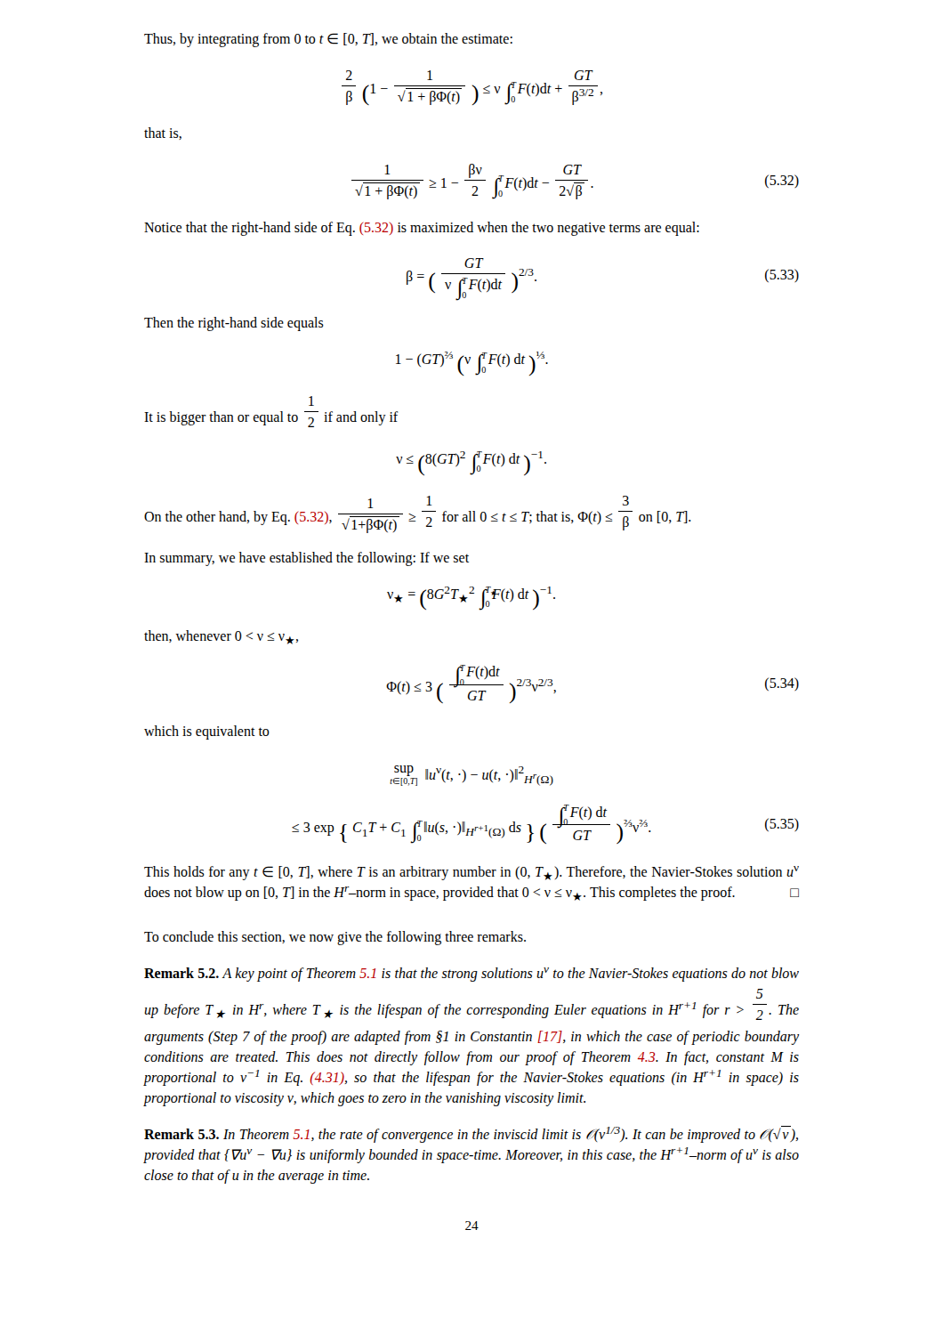Thus, by integrating from 0 to t ∈ [0, T], we obtain the estimate:
2 β (1 − 1√1 + βΦ(t) ) ≤ ν ∫T 0 F(t)dt + GT β3/2,
that is,
1√1 + βΦ(t) ≥ 1 − βν 2 ∫T 0 F(t)dt − GT 2√β.
(5.32)
Notice that the right-hand side of Eq. (5.32) is maximized when the two negative terms are equal:
β = ( GT ν ∫T 0 F(t)dt )2/3.
(5.33)
Then the right-hand side equals
1 − (GT)⅔ (ν ∫T 0 F(t) dt )⅓.
It is bigger than or equal to 12 if and only if
ν ≤ (8(GT)2 ∫T 0 F(t) dt )−1.
On the other hand, by Eq. (5.32), 1√1+βΦ(t) ≥ 12 for all 0 ≤ t ≤ T; that is, Φ(t) ≤ 3 β on [0, T].
In summary, we have established the following: If we set
ν★ = (8G2T★2 ∫T★0 F(t) dt )−1.
then, whenever 0 < ν ≤ ν★,
Φ(t) ≤ 3 ( ∫T 0 F(t)dt GT )2/3ν2/3,
(5.34)
which is equivalent to
sup t∈[0,T] ‖uν(t, ·) − u(t, ·)‖2Hr(Ω)
≤ 3 exp { C1T + C1 ∫T 0 ‖u(s, ·)‖Hr+1(Ω) ds } ( ∫T 0 F(t) dt GT )⅔ν⅔.
(5.35)
This holds for any t ∈ [0, T], where T is an arbitrary number in (0, T★). Therefore, the Navier-Stokes solution uν does not blow up on [0, T] in the Hr–norm in space, provided that 0 < ν ≤ ν★. This completes the proof. □
To conclude this section, we now give the following three remarks.
Remark 5.2. A key point of Theorem 5.1 is that the strong solutions uν to the Navier-Stokes equations do not blow up before T★ in Hr, where T★ is the lifespan of the corresponding Euler equations in Hr+1 for r > 52. The arguments (Step 7 of the proof) are adapted from §1 in Constantin [17], in which the case of periodic boundary conditions are treated. This does not directly follow from our proof of Theorem 4.3. In fact, constant M is proportional to ν−1 in Eq. (4.31), so that the lifespan for the Navier-Stokes equations (in Hr+1 in space) is proportional to viscosity ν, which goes to zero in the vanishing viscosity limit.
Remark 5.3. In Theorem 5.1, the rate of convergence in the inviscid limit is 𝒪(ν1/3). It can be improved to 𝒪(√ν), provided that {∇uν − ∇u} is uniformly bounded in space-time. Moreover, in this case, the Hr+1–norm of uν is also close to that of u in the average in time.
24